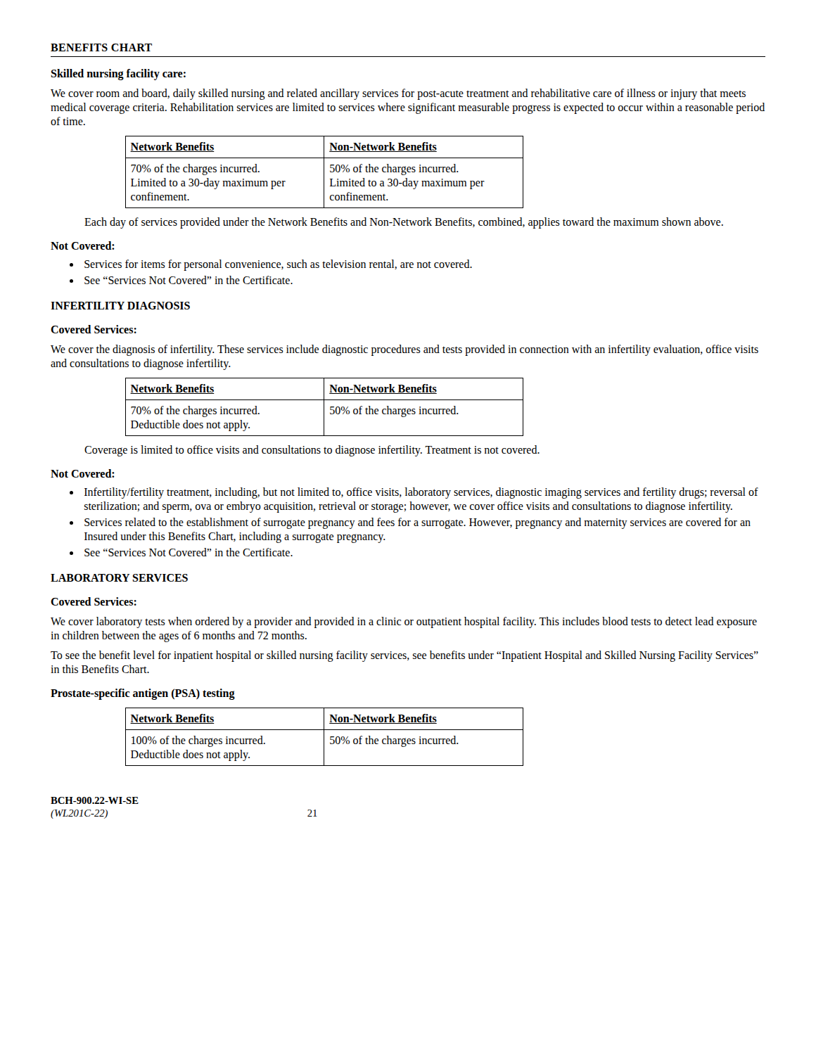BENEFITS CHART
Skilled nursing facility care:
We cover room and board, daily skilled nursing and related ancillary services for post-acute treatment and rehabilitative care of illness or injury that meets medical coverage criteria. Rehabilitation services are limited to services where significant measurable progress is expected to occur within a reasonable period of time.
| Network Benefits | Non-Network Benefits |
| 70% of the charges incurred. Limited to a 30-day maximum per confinement. | 50% of the charges incurred. Limited to a 30-day maximum per confinement. |
Each day of services provided under the Network Benefits and Non-Network Benefits, combined, applies toward the maximum shown above.
Not Covered:
Services for items for personal convenience, such as television rental, are not covered.
See “Services Not Covered” in the Certificate.
INFERTILITY DIAGNOSIS
Covered Services:
We cover the diagnosis of infertility. These services include diagnostic procedures and tests provided in connection with an infertility evaluation, office visits and consultations to diagnose infertility.
| Network Benefits | Non-Network Benefits |
| 70% of the charges incurred. Deductible does not apply. | 50% of the charges incurred. |
Coverage is limited to office visits and consultations to diagnose infertility. Treatment is not covered.
Not Covered:
Infertility/fertility treatment, including, but not limited to, office visits, laboratory services, diagnostic imaging services and fertility drugs; reversal of sterilization; and sperm, ova or embryo acquisition, retrieval or storage; however, we cover office visits and consultations to diagnose infertility.
Services related to the establishment of surrogate pregnancy and fees for a surrogate. However, pregnancy and maternity services are covered for an Insured under this Benefits Chart, including a surrogate pregnancy.
See “Services Not Covered” in the Certificate.
LABORATORY SERVICES
Covered Services:
We cover laboratory tests when ordered by a provider and provided in a clinic or outpatient hospital facility. This includes blood tests to detect lead exposure in children between the ages of 6 months and 72 months.
To see the benefit level for inpatient hospital or skilled nursing facility services, see benefits under “Inpatient Hospital and Skilled Nursing Facility Services” in this Benefits Chart.
Prostate-specific antigen (PSA) testing
| Network Benefits | Non-Network Benefits |
| 100% of the charges incurred. Deductible does not apply. | 50% of the charges incurred. |
BCH-900.22-WI-SE
(WL201C-22)
21